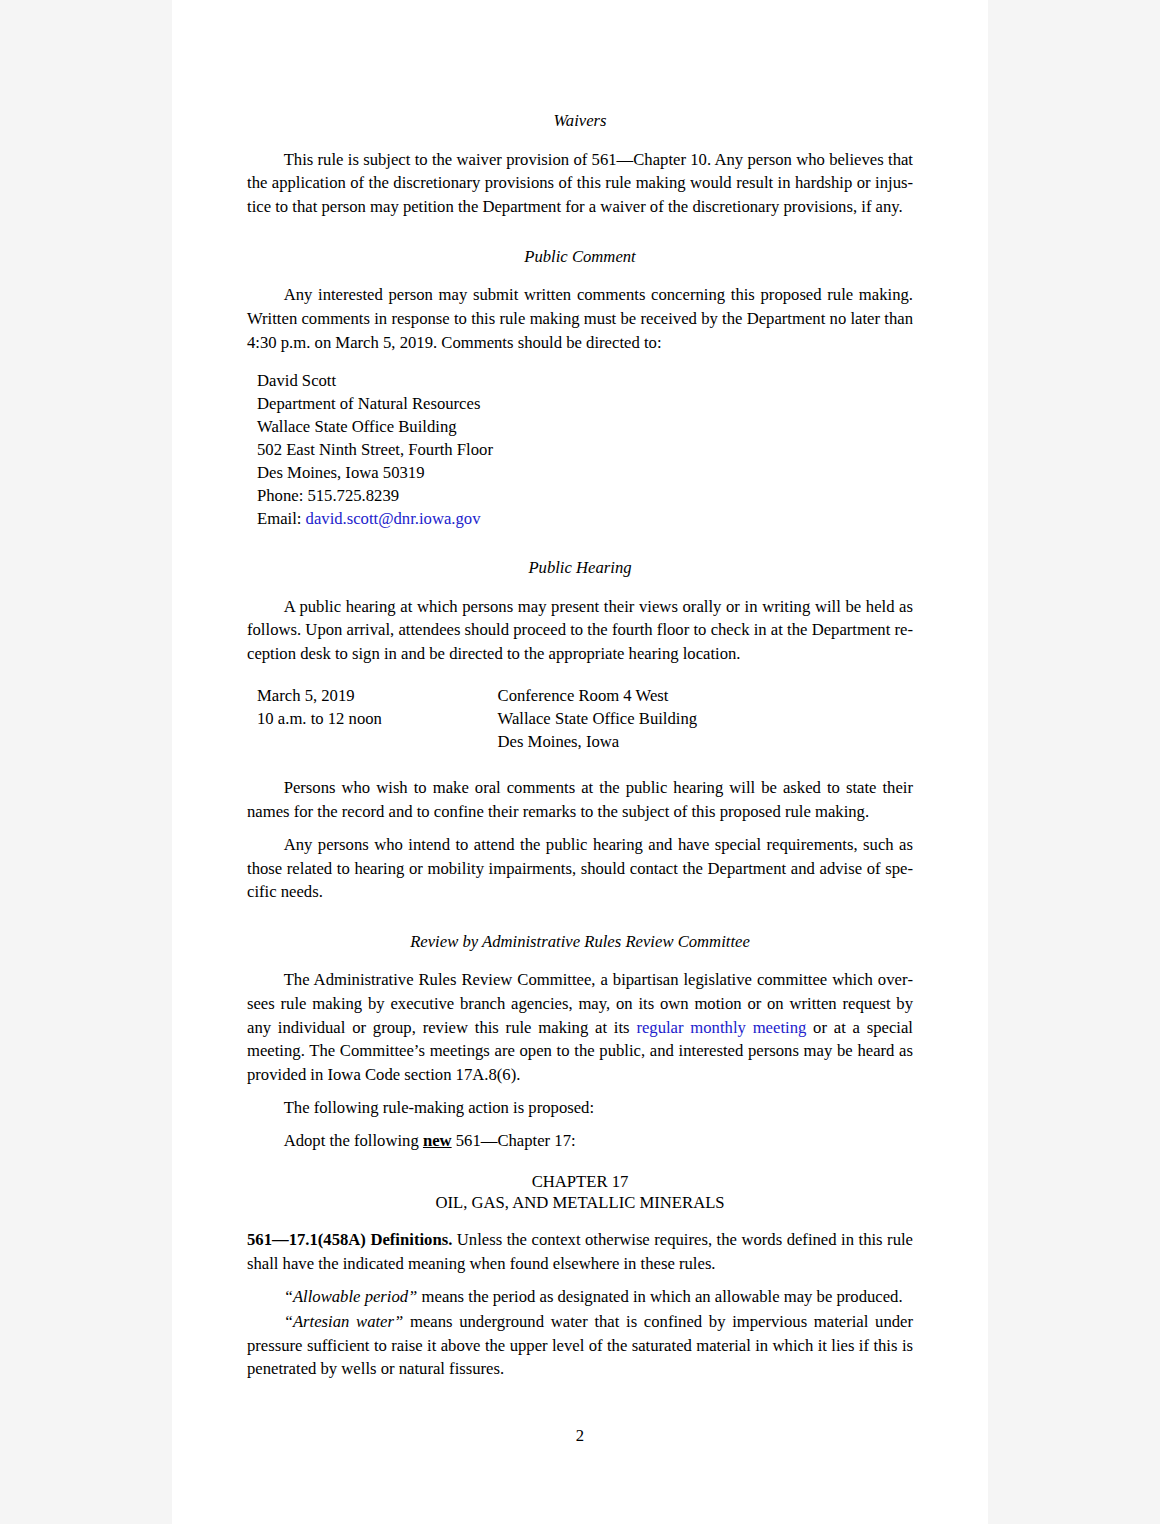Waivers
This rule is subject to the waiver provision of 561—Chapter 10. Any person who believes that the application of the discretionary provisions of this rule making would result in hardship or injustice to that person may petition the Department for a waiver of the discretionary provisions, if any.
Public Comment
Any interested person may submit written comments concerning this proposed rule making. Written comments in response to this rule making must be received by the Department no later than 4:30 p.m. on March 5, 2019. Comments should be directed to:
David Scott
Department of Natural Resources
Wallace State Office Building
502 East Ninth Street, Fourth Floor
Des Moines, Iowa 50319
Phone: 515.725.8239
Email: david.scott@dnr.iowa.gov
Public Hearing
A public hearing at which persons may present their views orally or in writing will be held as follows. Upon arrival, attendees should proceed to the fourth floor to check in at the Department reception desk to sign in and be directed to the appropriate hearing location.
| March 5, 2019 | Conference Room 4 West |
| 10 a.m. to 12 noon | Wallace State Office Building |
| | Des Moines, Iowa |
Persons who wish to make oral comments at the public hearing will be asked to state their names for the record and to confine their remarks to the subject of this proposed rule making.
Any persons who intend to attend the public hearing and have special requirements, such as those related to hearing or mobility impairments, should contact the Department and advise of specific needs.
Review by Administrative Rules Review Committee
The Administrative Rules Review Committee, a bipartisan legislative committee which oversees rule making by executive branch agencies, may, on its own motion or on written request by any individual or group, review this rule making at its regular monthly meeting or at a special meeting. The Committee’s meetings are open to the public, and interested persons may be heard as provided in Iowa Code section 17A.8(6).
The following rule-making action is proposed:
Adopt the following new 561—Chapter 17:
CHAPTER 17
OIL, GAS, AND METALLIC MINERALS
561—17.1(458A) Definitions. Unless the context otherwise requires, the words defined in this rule shall have the indicated meaning when found elsewhere in these rules.
“Allowable period” means the period as designated in which an allowable may be produced.
“Artesian water” means underground water that is confined by impervious material under pressure sufficient to raise it above the upper level of the saturated material in which it lies if this is penetrated by wells or natural fissures.
2